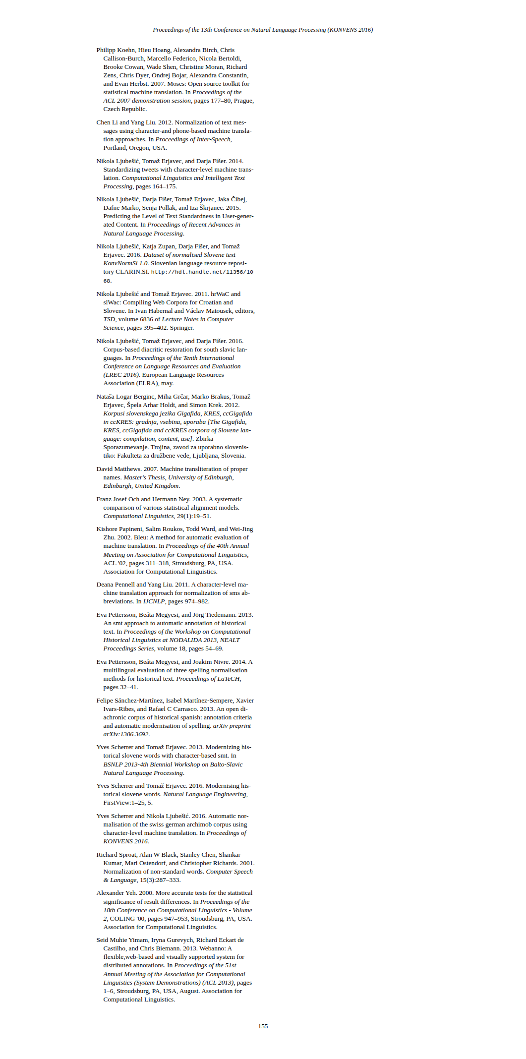Proceedings of the 13th Conference on Natural Language Processing (KONVENS 2016)
Philipp Koehn, Hieu Hoang, Alexandra Birch, Chris Callison-Burch, Marcello Federico, Nicola Bertoldi, Brooke Cowan, Wade Shen, Christine Moran, Richard Zens, Chris Dyer, Ondrej Bojar, Alexandra Constantin, and Evan Herbst. 2007. Moses: Open source toolkit for statistical machine translation. In Proceedings of the ACL 2007 demonstration session, pages 177–80, Prague, Czech Republic.
Chen Li and Yang Liu. 2012. Normalization of text messages using character-and phone-based machine translation approaches. In Proceedings of Inter-Speech, Portland, Oregon, USA.
Nikola Ljubešić, Tomaž Erjavec, and Darja Fišer. 2014. Standardizing tweets with character-level machine translation. Computational Linguistics and Intelligent Text Processing, pages 164–175.
Nikola Ljubešić, Darja Fišer, Tomaž Erjavec, Jaka Čibej, Dafne Marko, Senja Pollak, and Iza Škrjanec. 2015. Predicting the Level of Text Standardness in User-generated Content. In Proceedings of Recent Advances in Natural Language Processing.
Nikola Ljubešić, Katja Zupan, Darja Fišer, and Tomaž Erjavec. 2016. Dataset of normalised Slovene text KonvNormSl 1.0. Slovenian language resource repository CLARIN.SI. http://hdl.handle.net/11356/1068.
Nikola Ljubešić and Tomaž Erjavec. 2011. hrWaC and slWac: Compiling Web Corpora for Croatian and Slovene. In Ivan Habernal and Václav Matousek, editors, TSD, volume 6836 of Lecture Notes in Computer Science, pages 395–402. Springer.
Nikola Ljubešić, Tomaž Erjavec, and Darja Fišer. 2016. Corpus-based diacritic restoration for south slavic languages. In Proceedings of the Tenth International Conference on Language Resources and Evaluation (LREC 2016). European Language Resources Association (ELRA), may.
Nataša Logar Berginc, Miha Grčar, Marko Brakus, Tomaž Erjavec, Špela Arhar Holdt, and Simon Krek. 2012. Korpusi slovenskega jezika Gigafida, KRES, ccGigafida in ccKRES: gradnja, vsebina, uporaba [The Gigafida, KRES, ccGigafida and ccKRES corpora of Slovene language: compilation, content, use]. Zbirka Sporazumevanje. Trojina, zavod za uporabno slovenistiko: Fakulteta za družbene vede, Ljubljana, Slovenia.
David Matthews. 2007. Machine transliteration of proper names. Master's Thesis, University of Edinburgh, Edinburgh, United Kingdom.
Franz Josef Och and Hermann Ney. 2003. A systematic comparison of various statistical alignment models. Computational Linguistics, 29(1):19–51.
Kishore Papineni, Salim Roukos, Todd Ward, and Wei-Jing Zhu. 2002. Bleu: A method for automatic evaluation of machine translation. In Proceedings of the 40th Annual Meeting on Association for Computational Linguistics, ACL '02, pages 311–318, Stroudsburg, PA, USA. Association for Computational Linguistics.
Deana Pennell and Yang Liu. 2011. A character-level machine translation approach for normalization of sms abbreviations. In IJCNLP, pages 974–982.
Eva Pettersson, Beáta Megyesi, and Jörg Tiedemann. 2013. An smt approach to automatic annotation of historical text. In Proceedings of the Workshop on Computational Historical Linguistics at NODALIDA 2013, NEALT Proceedings Series, volume 18, pages 54–69.
Eva Pettersson, Beáta Megyesi, and Joakim Nivre. 2014. A multilingual evaluation of three spelling normalisation methods for historical text. Proceedings of LaTeCH, pages 32–41.
Felipe Sánchez-Martínez, Isabel Martínez-Sempere, Xavier Ivars-Ribes, and Rafael C Carrasco. 2013. An open diachronic corpus of historical spanish: annotation criteria and automatic modernisation of spelling. arXiv preprint arXiv:1306.3692.
Yves Scherrer and Tomaž Erjavec. 2013. Modernizing historical slovene words with character-based smt. In BSNLP 2013-4th Biennial Workshop on Balto-Slavic Natural Language Processing.
Yves Scherrer and Tomaž Erjavec. 2016. Modernising historical slovene words. Natural Language Engineering, FirstView:1–25, 5.
Yves Scherrer and Nikola Ljubešić. 2016. Automatic normalisation of the swiss german archimob corpus using character-level machine translation. In Proceedings of KONVENS 2016.
Richard Sproat, Alan W Black, Stanley Chen, Shankar Kumar, Mari Ostendorf, and Christopher Richards. 2001. Normalization of non-standard words. Computer Speech & Language, 15(3):287–333.
Alexander Yeh. 2000. More accurate tests for the statistical significance of result differences. In Proceedings of the 18th Conference on Computational Linguistics - Volume 2, COLING '00, pages 947–953, Stroudsburg, PA, USA. Association for Computational Linguistics.
Seid Muhie Yimam, Iryna Gurevych, Richard Eckart de Castilho, and Chris Biemann. 2013. Webanno: A flexible,web-based and visually supported system for distributed annotations. In Proceedings of the 51st Annual Meeting of the Association for Computational Linguistics (System Demonstrations) (ACL 2013), pages 1–6, Stroudsburg, PA, USA, August. Association for Computational Linguistics.
155